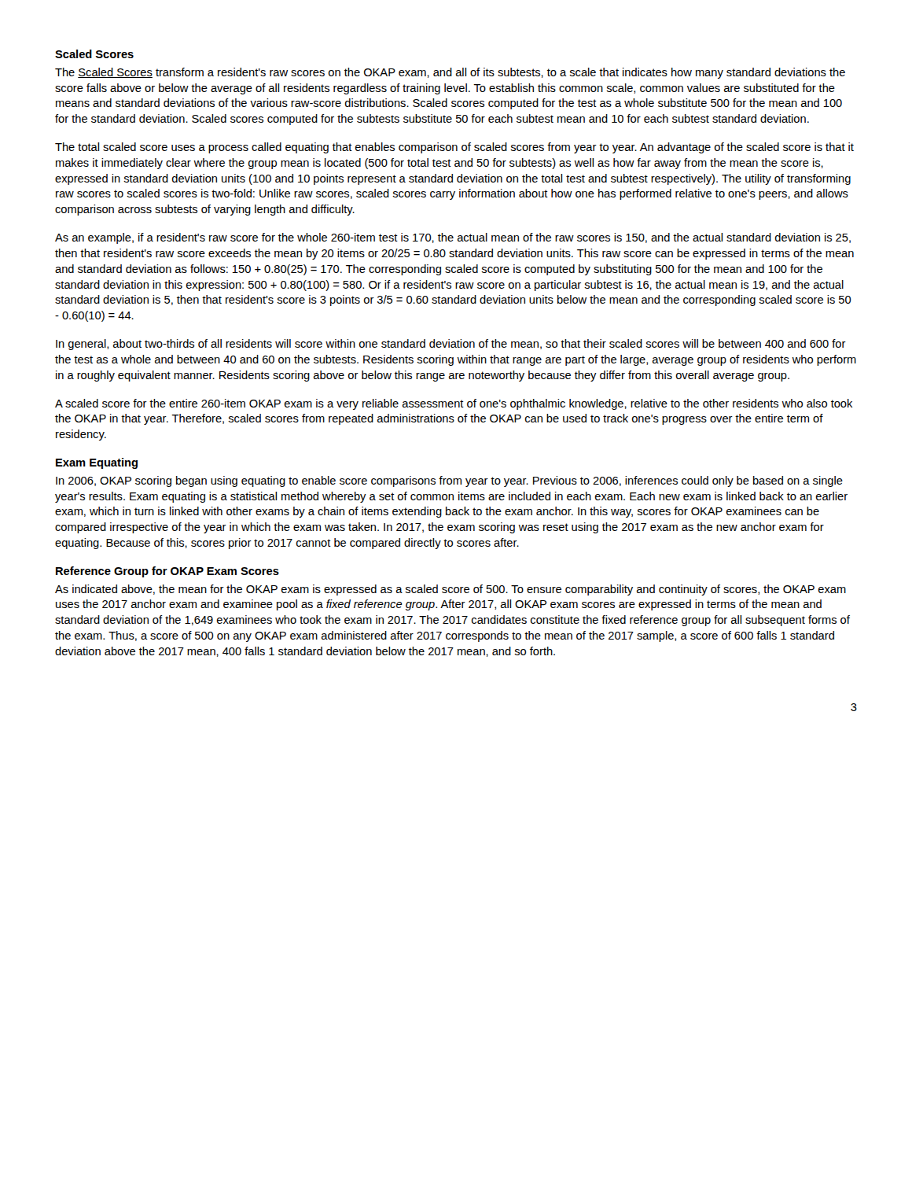Scaled Scores
The Scaled Scores transform a resident's raw scores on the OKAP exam, and all of its subtests, to a scale that indicates how many standard deviations the score falls above or below the average of all residents regardless of training level. To establish this common scale, common values are substituted for the means and standard deviations of the various raw-score distributions. Scaled scores computed for the test as a whole substitute 500 for the mean and 100 for the standard deviation. Scaled scores computed for the subtests substitute 50 for each subtest mean and 10 for each subtest standard deviation.
The total scaled score uses a process called equating that enables comparison of scaled scores from year to year. An advantage of the scaled score is that it makes it immediately clear where the group mean is located (500 for total test and 50 for subtests) as well as how far away from the mean the score is, expressed in standard deviation units (100 and 10 points represent a standard deviation on the total test and subtest respectively). The utility of transforming raw scores to scaled scores is two-fold: Unlike raw scores, scaled scores carry information about how one has performed relative to one's peers, and allows comparison across subtests of varying length and difficulty.
As an example, if a resident's raw score for the whole 260-item test is 170, the actual mean of the raw scores is 150, and the actual standard deviation is 25, then that resident's raw score exceeds the mean by 20 items or 20/25 = 0.80 standard deviation units. This raw score can be expressed in terms of the mean and standard deviation as follows: 150 + 0.80(25) = 170. The corresponding scaled score is computed by substituting 500 for the mean and 100 for the standard deviation in this expression: 500 + 0.80(100) = 580. Or if a resident's raw score on a particular subtest is 16, the actual mean is 19, and the actual standard deviation is 5, then that resident's score is 3 points or 3/5 = 0.60 standard deviation units below the mean and the corresponding scaled score is 50 - 0.60(10) = 44.
In general, about two-thirds of all residents will score within one standard deviation of the mean, so that their scaled scores will be between 400 and 600 for the test as a whole and between 40 and 60 on the subtests. Residents scoring within that range are part of the large, average group of residents who perform in a roughly equivalent manner. Residents scoring above or below this range are noteworthy because they differ from this overall average group.
A scaled score for the entire 260-item OKAP exam is a very reliable assessment of one's ophthalmic knowledge, relative to the other residents who also took the OKAP in that year. Therefore, scaled scores from repeated administrations of the OKAP can be used to track one's progress over the entire term of residency.
Exam Equating
In 2006, OKAP scoring began using equating to enable score comparisons from year to year. Previous to 2006, inferences could only be based on a single year's results. Exam equating is a statistical method whereby a set of common items are included in each exam. Each new exam is linked back to an earlier exam, which in turn is linked with other exams by a chain of items extending back to the exam anchor. In this way, scores for OKAP examinees can be compared irrespective of the year in which the exam was taken. In 2017, the exam scoring was reset using the 2017 exam as the new anchor exam for equating. Because of this, scores prior to 2017 cannot be compared directly to scores after.
Reference Group for OKAP Exam Scores
As indicated above, the mean for the OKAP exam is expressed as a scaled score of 500. To ensure comparability and continuity of scores, the OKAP exam uses the 2017 anchor exam and examinee pool as a fixed reference group. After 2017, all OKAP exam scores are expressed in terms of the mean and standard deviation of the 1,649 examinees who took the exam in 2017. The 2017 candidates constitute the fixed reference group for all subsequent forms of the exam. Thus, a score of 500 on any OKAP exam administered after 2017 corresponds to the mean of the 2017 sample, a score of 600 falls 1 standard deviation above the 2017 mean, 400 falls 1 standard deviation below the 2017 mean, and so forth.
3